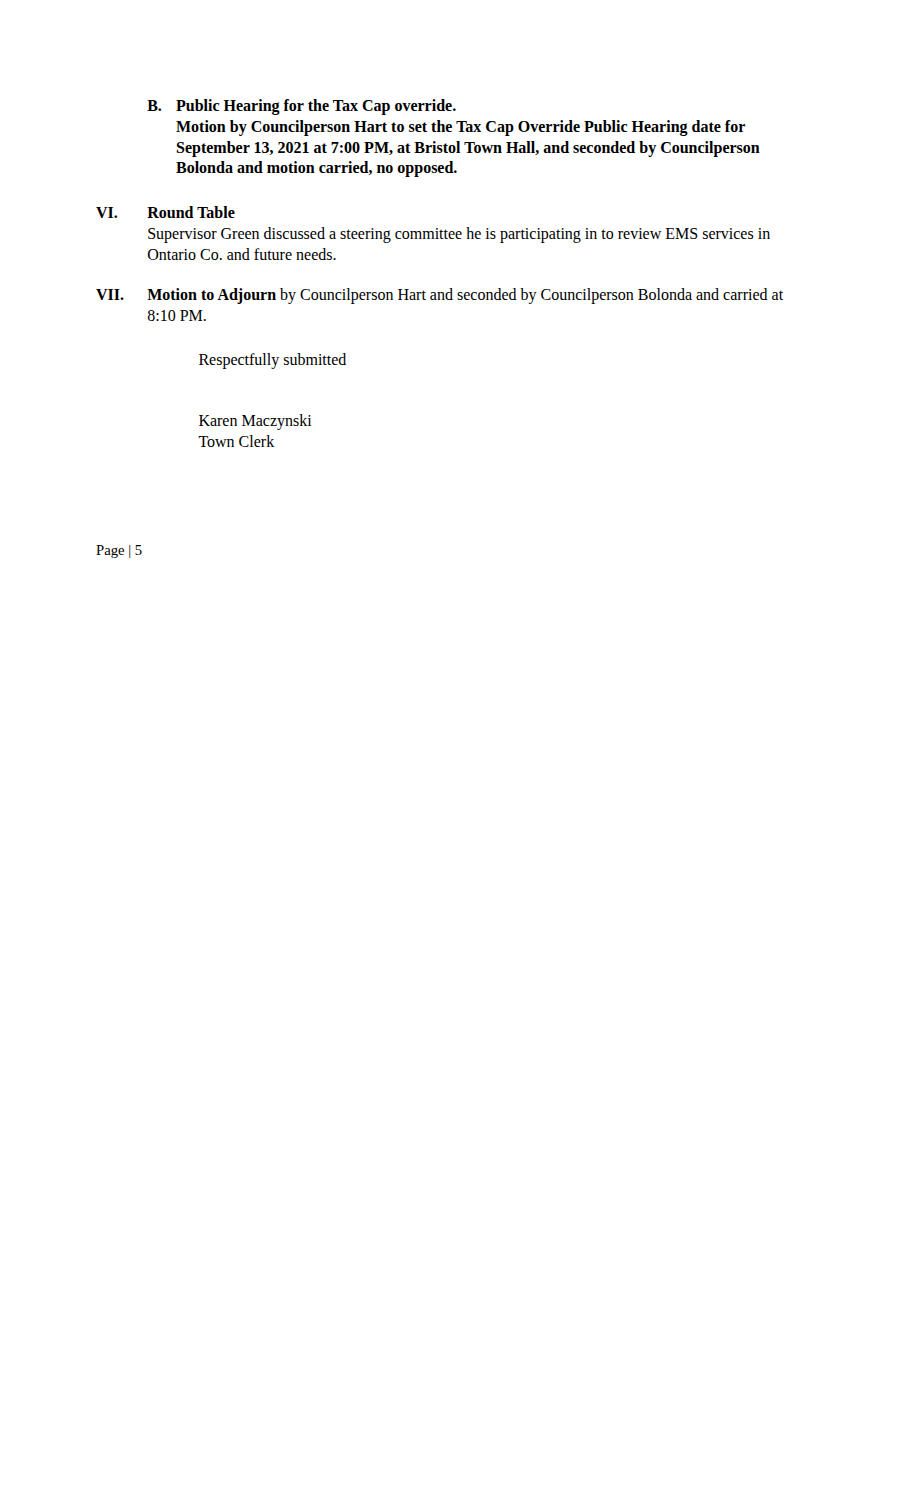B.
Public Hearing for the Tax Cap override.
Motion by Councilperson Hart to set the Tax Cap Override Public Hearing date for September 13, 2021 at 7:00 PM, at Bristol Town Hall, and seconded by Councilperson Bolonda and motion carried, no opposed.
VI.
Round Table
Supervisor Green discussed a steering committee he is participating in to review EMS services in Ontario Co. and future needs.
VII.
Motion to Adjourn by Councilperson Hart and seconded by Councilperson Bolonda and carried at 8:10 PM.
Respectfully submitted
Karen Maczynski
Town Clerk
Page | 5